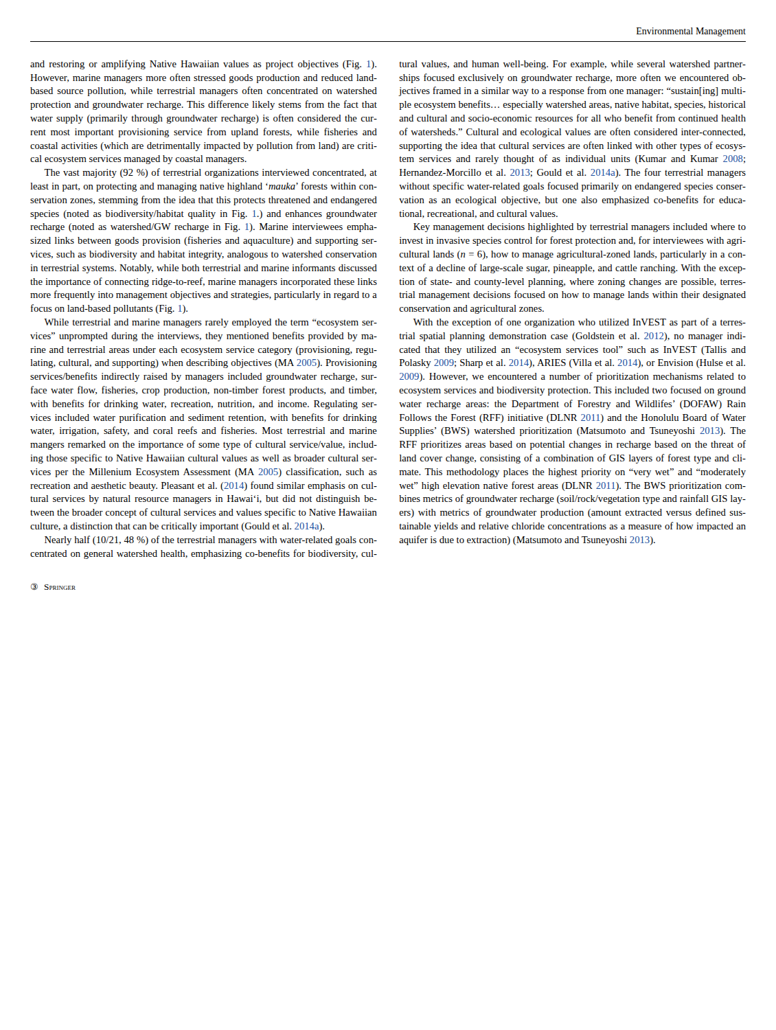Environmental Management
and restoring or amplifying Native Hawaiian values as project objectives (Fig. 1). However, marine managers more often stressed goods production and reduced land-based source pollution, while terrestrial managers often concentrated on watershed protection and groundwater recharge. This difference likely stems from the fact that water supply (primarily through groundwater recharge) is often considered the current most important provisioning service from upland forests, while fisheries and coastal activities (which are detrimentally impacted by pollution from land) are critical ecosystem services managed by coastal managers.
The vast majority (92 %) of terrestrial organizations interviewed concentrated, at least in part, on protecting and managing native highland ‘mauka’ forests within conservation zones, stemming from the idea that this protects threatened and endangered species (noted as biodiversity/habitat quality in Fig. 1.) and enhances groundwater recharge (noted as watershed/GW recharge in Fig. 1). Marine interviewees emphasized links between goods provision (fisheries and aquaculture) and supporting services, such as biodiversity and habitat integrity, analogous to watershed conservation in terrestrial systems. Notably, while both terrestrial and marine informants discussed the importance of connecting ridge-to-reef, marine managers incorporated these links more frequently into management objectives and strategies, particularly in regard to a focus on land-based pollutants (Fig. 1).
While terrestrial and marine managers rarely employed the term “ecosystem services” unprompted during the interviews, they mentioned benefits provided by marine and terrestrial areas under each ecosystem service category (provisioning, regulating, cultural, and supporting) when describing objectives (MA 2005). Provisioning services/benefits indirectly raised by managers included groundwater recharge, surface water flow, fisheries, crop production, non-timber forest products, and timber, with benefits for drinking water, recreation, nutrition, and income. Regulating services included water purification and sediment retention, with benefits for drinking water, irrigation, safety, and coral reefs and fisheries. Most terrestrial and marine mangers remarked on the importance of some type of cultural service/value, including those specific to Native Hawaiian cultural values as well as broader cultural services per the Millenium Ecosystem Assessment (MA 2005) classification, such as recreation and aesthetic beauty. Pleasant et al. (2014) found similar emphasis on cultural services by natural resource managers in Hawai‘i, but did not distinguish between the broader concept of cultural services and values specific to Native Hawaiian culture, a distinction that can be critically important (Gould et al. 2014a).
Nearly half (10/21, 48 %) of the terrestrial managers with water-related goals concentrated on general watershed health, emphasizing co-benefits for biodiversity, cultural values, and human well-being. For example, while several watershed partnerships focused exclusively on groundwater recharge, more often we encountered objectives framed in a similar way to a response from one manager: “sustain[ing] multiple ecosystem benefits… especially watershed areas, native habitat, species, historical and cultural and socio-economic resources for all who benefit from continued health of watersheds.” Cultural and ecological values are often considered inter-connected, supporting the idea that cultural services are often linked with other types of ecosystem services and rarely thought of as individual units (Kumar and Kumar 2008; Hernandez-Morcillo et al. 2013; Gould et al. 2014a). The four terrestrial managers without specific water-related goals focused primarily on endangered species conservation as an ecological objective, but one also emphasized co-benefits for educational, recreational, and cultural values.
Key management decisions highlighted by terrestrial managers included where to invest in invasive species control for forest protection and, for interviewees with agricultural lands (n = 6), how to manage agricultural-zoned lands, particularly in a context of a decline of large-scale sugar, pineapple, and cattle ranching. With the exception of state- and county-level planning, where zoning changes are possible, terrestrial management decisions focused on how to manage lands within their designated conservation and agricultural zones.
With the exception of one organization who utilized InVEST as part of a terrestrial spatial planning demonstration case (Goldstein et al. 2012), no manager indicated that they utilized an “ecosystem services tool” such as InVEST (Tallis and Polasky 2009; Sharp et al. 2014), ARIES (Villa et al. 2014), or Envision (Hulse et al. 2009). However, we encountered a number of prioritization mechanisms related to ecosystem services and biodiversity protection. This included two focused on ground water recharge areas: the Department of Forestry and Wildlifes’ (DOFAW) Rain Follows the Forest (RFF) initiative (DLNR 2011) and the Honolulu Board of Water Supplies’ (BWS) watershed prioritization (Matsumoto and Tsuneyoshi 2013). The RFF prioritizes areas based on potential changes in recharge based on the threat of land cover change, consisting of a combination of GIS layers of forest type and climate. This methodology places the highest priority on “very wet” and “moderately wet” high elevation native forest areas (DLNR 2011). The BWS prioritization combines metrics of groundwater recharge (soil/rock/vegetation type and rainfall GIS layers) with metrics of groundwater production (amount extracted versus defined sustainable yields and relative chloride concentrations as a measure of how impacted an aquifer is due to extraction) (Matsumoto and Tsuneyoshi 2013).
③ Springer